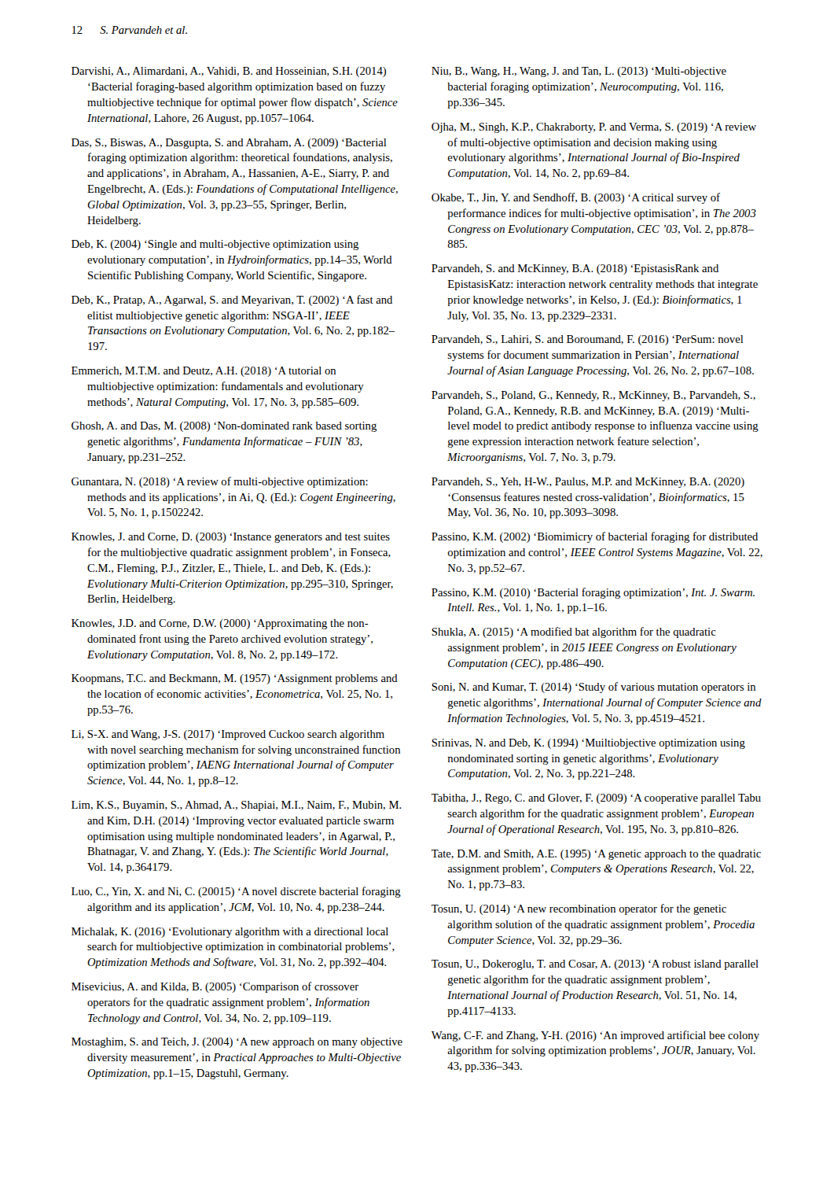12 S. Parvandeh et al.
Darvishi, A., Alimardani, A., Vahidi, B. and Hosseinian, S.H. (2014) ‘Bacterial foraging-based algorithm optimization based on fuzzy multiobjective technique for optimal power flow dispatch’, Science International, Lahore, 26 August, pp.1057–1064.
Das, S., Biswas, A., Dasgupta, S. and Abraham, A. (2009) ‘Bacterial foraging optimization algorithm: theoretical foundations, analysis, and applications’, in Abraham, A., Hassanien, A-E., Siarry, P. and Engelbrecht, A. (Eds.): Foundations of Computational Intelligence, Global Optimization, Vol. 3, pp.23–55, Springer, Berlin, Heidelberg.
Deb, K. (2004) ‘Single and multi-objective optimization using evolutionary computation’, in Hydroinformatics, pp.14–35, World Scientific Publishing Company, World Scientific, Singapore.
Deb, K., Pratap, A., Agarwal, S. and Meyarivan, T. (2002) ‘A fast and elitist multiobjective genetic algorithm: NSGA-II’, IEEE Transactions on Evolutionary Computation, Vol. 6, No. 2, pp.182–197.
Emmerich, M.T.M. and Deutz, A.H. (2018) ‘A tutorial on multiobjective optimization: fundamentals and evolutionary methods’, Natural Computing, Vol. 17, No. 3, pp.585–609.
Ghosh, A. and Das, M. (2008) ‘Non-dominated rank based sorting genetic algorithms’, Fundamenta Informaticae – FUIN ’83, January, pp.231–252.
Gunantara, N. (2018) ‘A review of multi-objective optimization: methods and its applications’, in Ai, Q. (Ed.): Cogent Engineering, Vol. 5, No. 1, p.1502242.
Knowles, J. and Corne, D. (2003) ‘Instance generators and test suites for the multiobjective quadratic assignment problem’, in Fonseca, C.M., Fleming, P.J., Zitzler, E., Thiele, L. and Deb, K. (Eds.): Evolutionary Multi-Criterion Optimization, pp.295–310, Springer, Berlin, Heidelberg.
Knowles, J.D. and Corne, D.W. (2000) ‘Approximating the non-dominated front using the Pareto archived evolution strategy’, Evolutionary Computation, Vol. 8, No. 2, pp.149–172.
Koopmans, T.C. and Beckmann, M. (1957) ‘Assignment problems and the location of economic activities’, Econometrica, Vol. 25, No. 1, pp.53–76.
Li, S-X. and Wang, J-S. (2017) ‘Improved Cuckoo search algorithm with novel searching mechanism for solving unconstrained function optimization problem’, IAENG International Journal of Computer Science, Vol. 44, No. 1, pp.8–12.
Lim, K.S., Buyamin, S., Ahmad, A., Shapiai, M.I., Naim, F., Mubin, M. and Kim, D.H. (2014) ‘Improving vector evaluated particle swarm optimisation using multiple nondominated leaders’, in Agarwal, P., Bhatnagar, V. and Zhang, Y. (Eds.): The Scientific World Journal, Vol. 14, p.364179.
Luo, C., Yin, X. and Ni, C. (20015) ‘A novel discrete bacterial foraging algorithm and its application’, JCM, Vol. 10, No. 4, pp.238–244.
Michalak, K. (2016) ‘Evolutionary algorithm with a directional local search for multiobjective optimization in combinatorial problems’, Optimization Methods and Software, Vol. 31, No. 2, pp.392–404.
Misevicius, A. and Kilda, B. (2005) ‘Comparison of crossover operators for the quadratic assignment problem’, Information Technology and Control, Vol. 34, No. 2, pp.109–119.
Mostaghim, S. and Teich, J. (2004) ‘A new approach on many objective diversity measurement’, in Practical Approaches to Multi-Objective Optimization, pp.1–15, Dagstuhl, Germany.
Niu, B., Wang, H., Wang, J. and Tan, L. (2013) ‘Multi-objective bacterial foraging optimization’, Neurocomputing, Vol. 116, pp.336–345.
Ojha, M., Singh, K.P., Chakraborty, P. and Verma, S. (2019) ‘A review of multi-objective optimisation and decision making using evolutionary algorithms’, International Journal of Bio-Inspired Computation, Vol. 14, No. 2, pp.69–84.
Okabe, T., Jin, Y. and Sendhoff, B. (2003) ‘A critical survey of performance indices for multi-objective optimisation’, in The 2003 Congress on Evolutionary Computation, CEC ’03, Vol. 2, pp.878–885.
Parvandeh, S. and McKinney, B.A. (2018) ‘EpistasisRank and EpistasisKatz: interaction network centrality methods that integrate prior knowledge networks’, in Kelso, J. (Ed.): Bioinformatics, 1 July, Vol. 35, No. 13, pp.2329–2331.
Parvandeh, S., Lahiri, S. and Boroumand, F. (2016) ‘PerSum: novel systems for document summarization in Persian’, International Journal of Asian Language Processing, Vol. 26, No. 2, pp.67–108.
Parvandeh, S., Poland, G., Kennedy, R., McKinney, B., Parvandeh, S., Poland, G.A., Kennedy, R.B. and McKinney, B.A. (2019) ‘Multi-level model to predict antibody response to influenza vaccine using gene expression interaction network feature selection’, Microorganisms, Vol. 7, No. 3, p.79.
Parvandeh, S., Yeh, H-W., Paulus, M.P. and McKinney, B.A. (2020) ‘Consensus features nested cross-validation’, Bioinformatics, 15 May, Vol. 36, No. 10, pp.3093–3098.
Passino, K.M. (2002) ‘Biomimicry of bacterial foraging for distributed optimization and control’, IEEE Control Systems Magazine, Vol. 22, No. 3, pp.52–67.
Passino, K.M. (2010) ‘Bacterial foraging optimization’, Int. J. Swarm. Intell. Res., Vol. 1, No. 1, pp.1–16.
Shukla, A. (2015) ‘A modified bat algorithm for the quadratic assignment problem’, in 2015 IEEE Congress on Evolutionary Computation (CEC), pp.486–490.
Soni, N. and Kumar, T. (2014) ‘Study of various mutation operators in genetic algorithms’, International Journal of Computer Science and Information Technologies, Vol. 5, No. 3, pp.4519–4521.
Srinivas, N. and Deb, K. (1994) ‘Muiltiobjective optimization using nondominated sorting in genetic algorithms’, Evolutionary Computation, Vol. 2, No. 3, pp.221–248.
Tabitha, J., Rego, C. and Glover, F. (2009) ‘A cooperative parallel Tabu search algorithm for the quadratic assignment problem’, European Journal of Operational Research, Vol. 195, No. 3, pp.810–826.
Tate, D.M. and Smith, A.E. (1995) ‘A genetic approach to the quadratic assignment problem’, Computers & Operations Research, Vol. 22, No. 1, pp.73–83.
Tosun, U. (2014) ‘A new recombination operator for the genetic algorithm solution of the quadratic assignment problem’, Procedia Computer Science, Vol. 32, pp.29–36.
Tosun, U., Dokeroglu, T. and Cosar, A. (2013) ‘A robust island parallel genetic algorithm for the quadratic assignment problem’, International Journal of Production Research, Vol. 51, No. 14, pp.4117–4133.
Wang, C-F. and Zhang, Y-H. (2016) ‘An improved artificial bee colony algorithm for solving optimization problems’, JOUR, January, Vol. 43, pp.336–343.